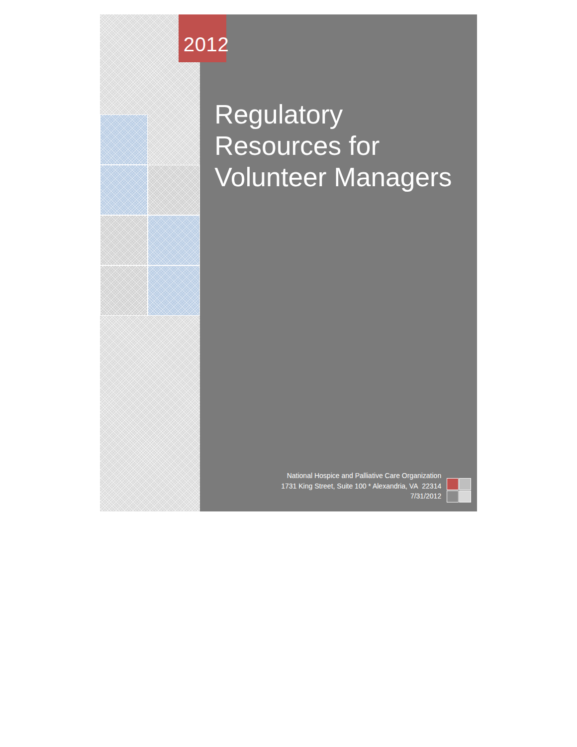2012
Regulatory Resources for Volunteer Managers
National Hospice and Palliative Care Organization
1731 King Street, Suite 100 * Alexandria, VA 22314
7/31/2012